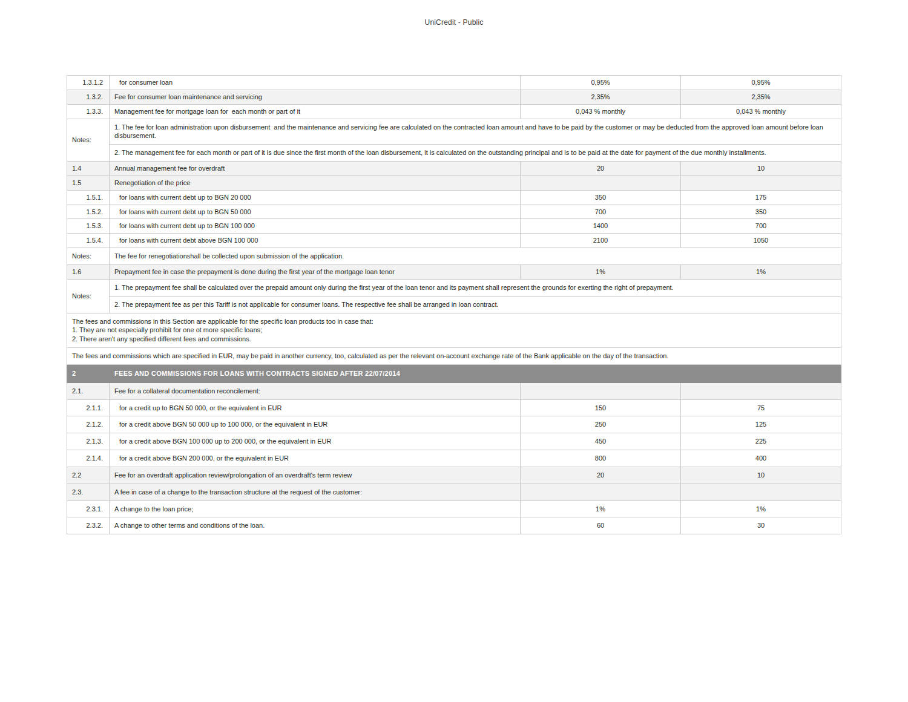UniCredit - Public
| 1.3.1.2 | for consumer loan | 0,95% | 0,95% |
| 1.3.2. | Fee for consumer loan maintenance and servicing | 2,35% | 2,35% |
| 1.3.3. | Management fee for mortgage loan for each month or part of it | 0,043 % monthly | 0,043 % monthly |
| Notes: | 1. The fee for loan administration upon disbursement and the maintenance and servicing fee are calculated on the contracted loan amount and have to be paid by the customer or may be deducted from the approved loan amount before loan disbursement. |
| 2. The management fee for each month or part of it is due since the first month of the loan disbursement, it is calculated on the outstanding principal and is to be paid at the date for payment of the due monthly installments. |
| 1.4 | Annual management fee for overdraft | 20 | 10 |
| 1.5 | Renegotiation of the price | | |
| 1.5.1. | for loans with current debt up to BGN 20 000 | 350 | 175 |
| 1.5.2. | for loans with current debt up to BGN 50 000 | 700 | 350 |
| 1.5.3. | for loans with current debt up to BGN 100 000 | 1400 | 700 |
| 1.5.4. | for loans with current debt above BGN 100 000 | 2100 | 1050 |
| Notes: | The fee for renegotiationshall be collected upon submission of the application. |
| 1.6 | Prepayment fee in case the prepayment is done during the first year of the mortgage loan tenor | 1% | 1% |
| Notes: | 1. The prepayment fee shall be calculated over the prepaid amount only during the first year of the loan tenor and its payment shall represent the grounds for exerting the right of prepayment. |
| 2. The prepayment fee as per this Tariff is not applicable for consumer loans. The respective fee shall be arranged in loan contract. |
| The fees and commissions in this Section are applicable for the specific loan products too in case that: 1. They are not especially prohibit for one ot more specific loans; 2. There aren't any specified different fees and commissions. |
| The fees and commissions which are specified in EUR, may be paid in another currency, too, calculated as per the relevant on-account exchange rate of the Bank applicable on the day of the transaction. |
| 2 | FEES AND COMMISSIONS FOR LOANS WITH CONTRACTS SIGNED AFTER 22/07/2014 |
| 2.1. | Fee for a collateral documentation reconcilement: | | |
| 2.1.1. | for a credit up to BGN 50 000, or the equivalent in EUR | 150 | 75 |
| 2.1.2. | for a credit above BGN 50 000 up to 100 000, or the equivalent in EUR | 250 | 125 |
| 2.1.3. | for a credit above BGN 100 000 up to 200 000, or the equivalent in EUR | 450 | 225 |
| 2.1.4. | for a credit above BGN 200 000, or the equivalent in EUR | 800 | 400 |
| 2.2 | Fee for an overdraft application review/prolongation of an overdraft's term review | 20 | 10 |
| 2.3. | A fee in case of a change to the transaction structure at the request of the customer: | | |
| 2.3.1. | A change to the loan price; | 1% | 1% |
| 2.3.2. | A change to other terms and conditions of the loan. | 60 | 30 |